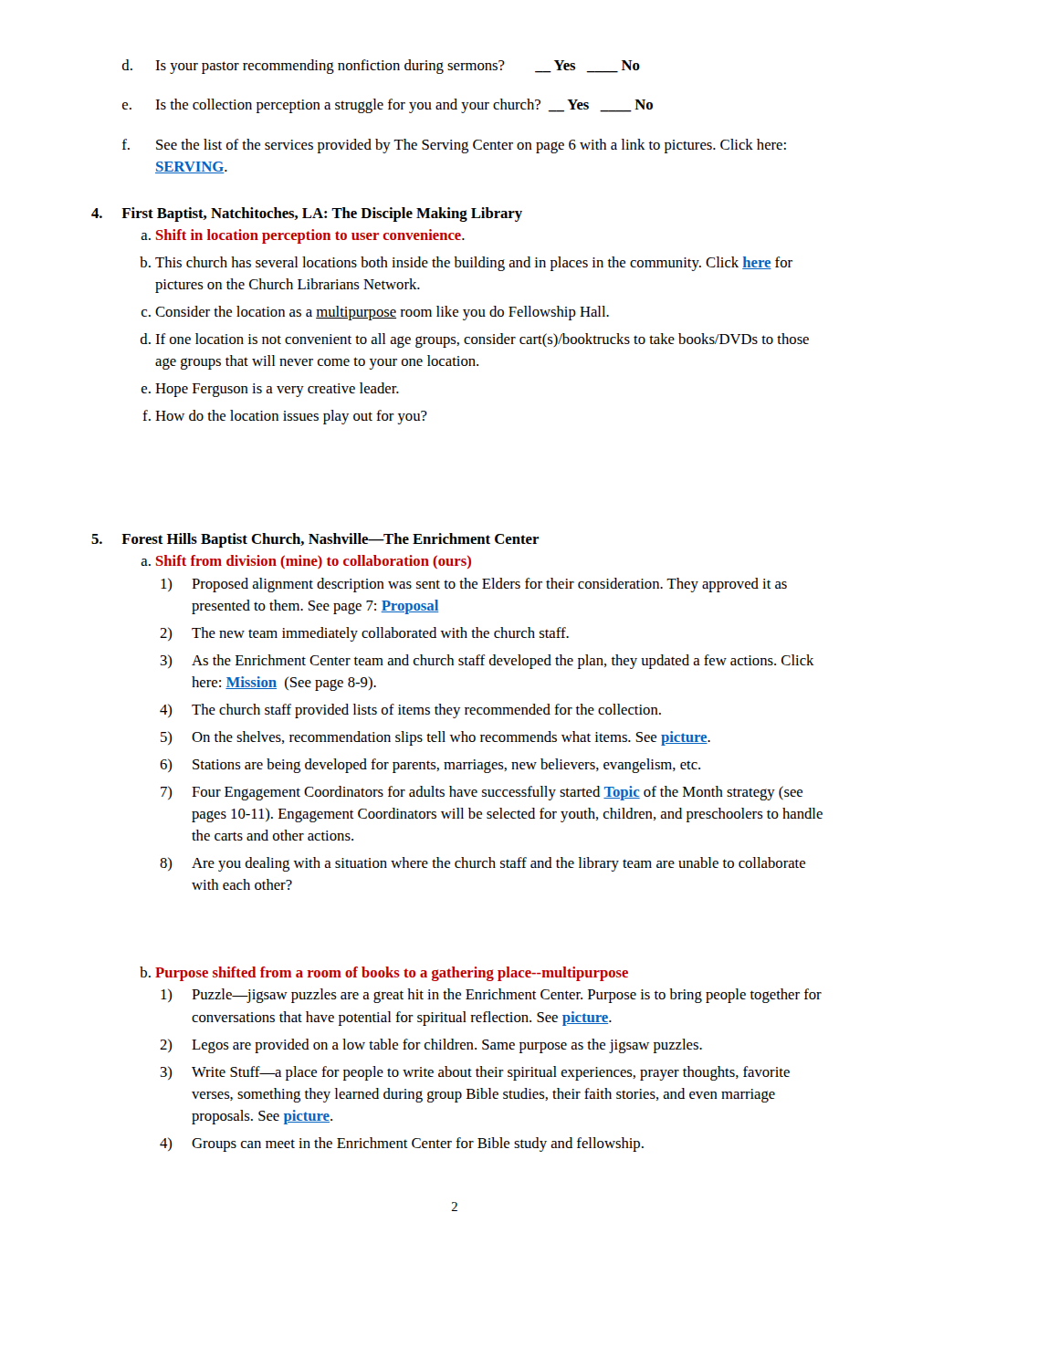d. Is your pastor recommending nonfiction during sermons? __ Yes ____ No
e. Is the collection perception a struggle for you and your church? __ Yes ____ No
f. See the list of the services provided by The Serving Center on page 6 with a link to pictures. Click here: SERVING.
First Baptist, Natchitoches, LA: The Disciple Making Library
Shift in location perception to user convenience.
This church has several locations both inside the building and in places in the community. Click here for pictures on the Church Librarians Network.
Consider the location as a multipurpose room like you do Fellowship Hall.
If one location is not convenient to all age groups, consider cart(s)/booktrucks to take books/DVDs to those age groups that will never come to your one location.
Hope Ferguson is a very creative leader.
How do the location issues play out for you?
Forest Hills Baptist Church, Nashville—The Enrichment Center
Shift from division (mine) to collaboration (ours)
Proposed alignment description was sent to the Elders for their consideration. They approved it as presented to them. See page 7: Proposal
The new team immediately collaborated with the church staff.
As the Enrichment Center team and church staff developed the plan, they updated a few actions. Click here: Mission (See page 8-9).
The church staff provided lists of items they recommended for the collection.
On the shelves, recommendation slips tell who recommends what items. See picture.
Stations are being developed for parents, marriages, new believers, evangelism, etc.
Four Engagement Coordinators for adults have successfully started Topic of the Month strategy (see pages 10-11). Engagement Coordinators will be selected for youth, children, and preschoolers to handle the carts and other actions.
Are you dealing with a situation where the church staff and the library team are unable to collaborate with each other?
Purpose shifted from a room of books to a gathering place--multipurpose
Puzzle—jigsaw puzzles are a great hit in the Enrichment Center. Purpose is to bring people together for conversations that have potential for spiritual reflection. See picture.
Legos are provided on a low table for children. Same purpose as the jigsaw puzzles.
Write Stuff—a place for people to write about their spiritual experiences, prayer thoughts, favorite verses, something they learned during group Bible studies, their faith stories, and even marriage proposals. See picture.
Groups can meet in the Enrichment Center for Bible study and fellowship.
2